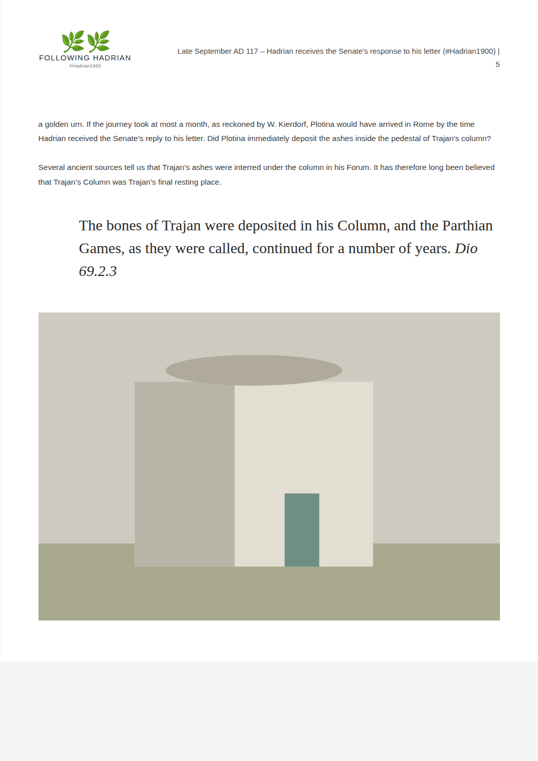🌿 🌿
FOLLOWING HADRIAN
#Hadrian1900
Late September AD 117 – Hadrian receives the Senate’s response to his letter (#Hadrian1900) | 5
a golden urn. If the journey took at most a month, as reckoned by W. Kierdorf, Plotina would have arrived in Rome by the time Hadrian received the Senate’s reply to his letter. Did Plotina immediately deposit the ashes inside the pedestal of Trajan’s column?
Several ancient sources tell us that Trajan’s ashes were interred under the column in his Forum. It has therefore long been believed that Trajan’s Column was Trajan’s final resting place.
The bones of Trajan were deposited in his Column, and the Parthian Games, as they were called, continued for a number of years. Dio 69.2.3